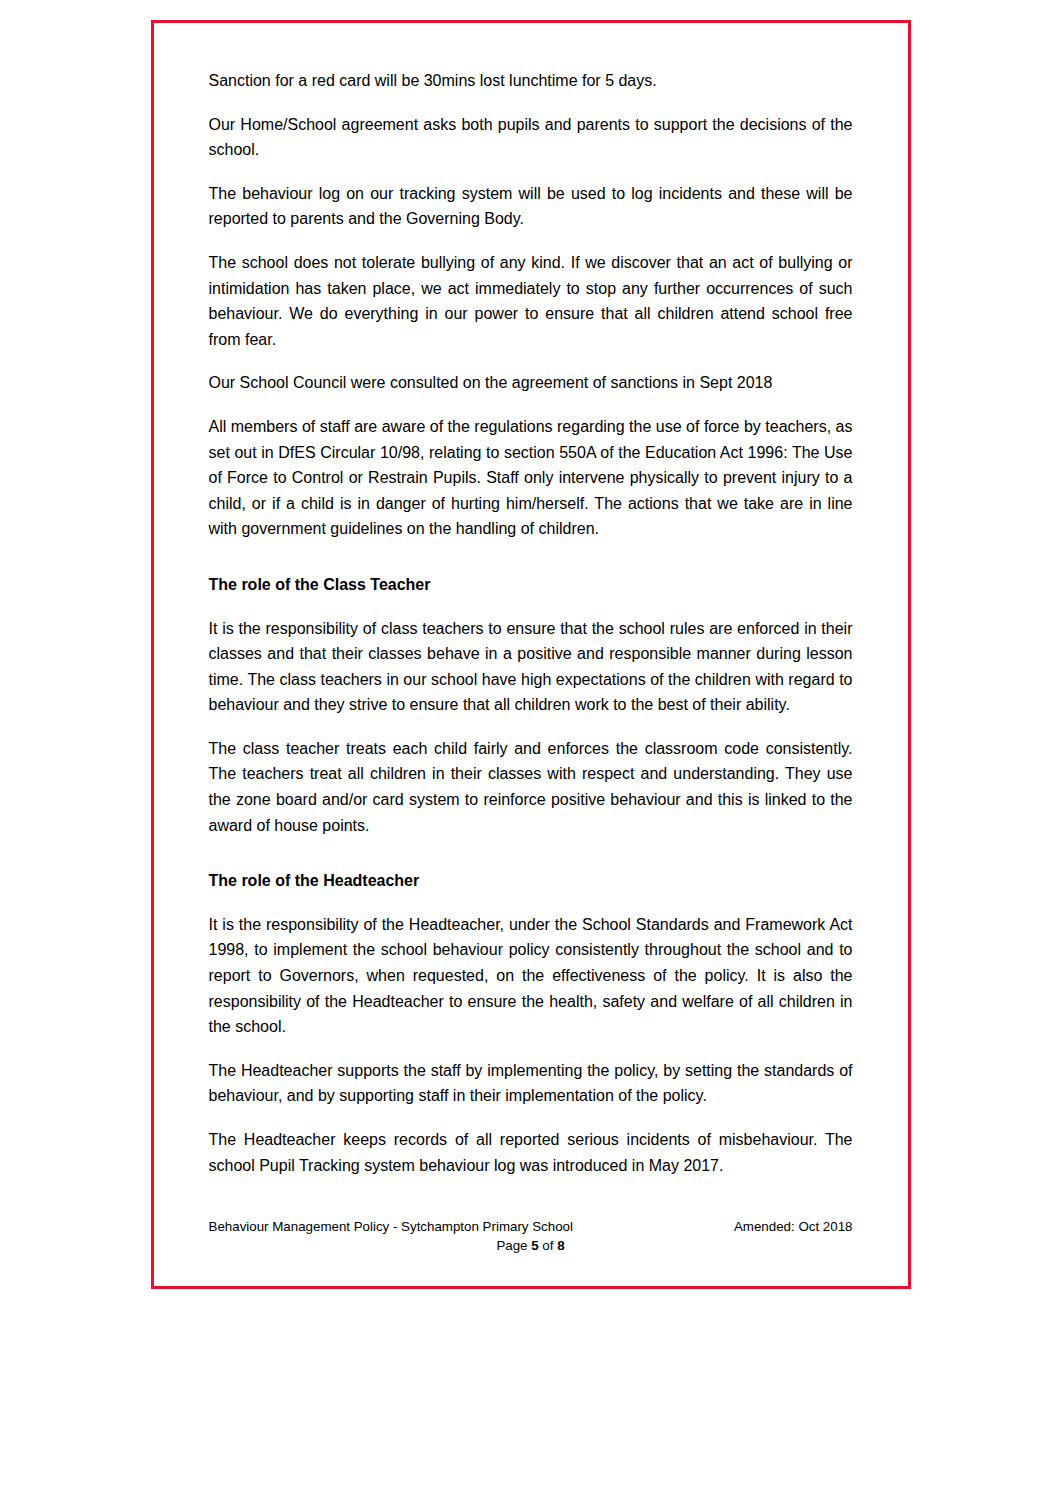Sanction for a red card will be 30mins lost lunchtime for 5 days.
Our Home/School agreement asks both pupils and parents to support the decisions of the school.
The behaviour log on our tracking system will be used to log incidents and these will be reported to parents and the Governing Body.
The school does not tolerate bullying of any kind. If we discover that an act of bullying or intimidation has taken place, we act immediately to stop any further occurrences of such behaviour. We do everything in our power to ensure that all children attend school free from fear.
Our School Council were consulted on the agreement of sanctions in Sept 2018
All members of staff are aware of the regulations regarding the use of force by teachers, as set out in DfES Circular 10/98, relating to section 550A of the Education Act 1996: The Use of Force to Control or Restrain Pupils. Staff only intervene physically to prevent injury to a child, or if a child is in danger of hurting him/herself. The actions that we take are in line with government guidelines on the handling of children.
The role of the Class Teacher
It is the responsibility of class teachers to ensure that the school rules are enforced in their classes and that their classes behave in a positive and responsible manner during lesson time. The class teachers in our school have high expectations of the children with regard to behaviour and they strive to ensure that all children work to the best of their ability.
The class teacher treats each child fairly and enforces the classroom code consistently. The teachers treat all children in their classes with respect and understanding. They use the zone board and/or card system to reinforce positive behaviour and this is linked to the award of house points.
The role of the Headteacher
It is the responsibility of the Headteacher, under the School Standards and Framework Act 1998, to implement the school behaviour policy consistently throughout the school and to report to Governors, when requested, on the effectiveness of the policy. It is also the responsibility of the Headteacher to ensure the health, safety and welfare of all children in the school.
The Headteacher supports the staff by implementing the policy, by setting the standards of behaviour, and by supporting staff in their implementation of the policy.
The Headteacher keeps records of all reported serious incidents of misbehaviour. The school Pupil Tracking system behaviour log was introduced in May 2017.
Behaviour Management Policy - Sytchampton Primary School Amended: Oct 2018
Page 5 of 8